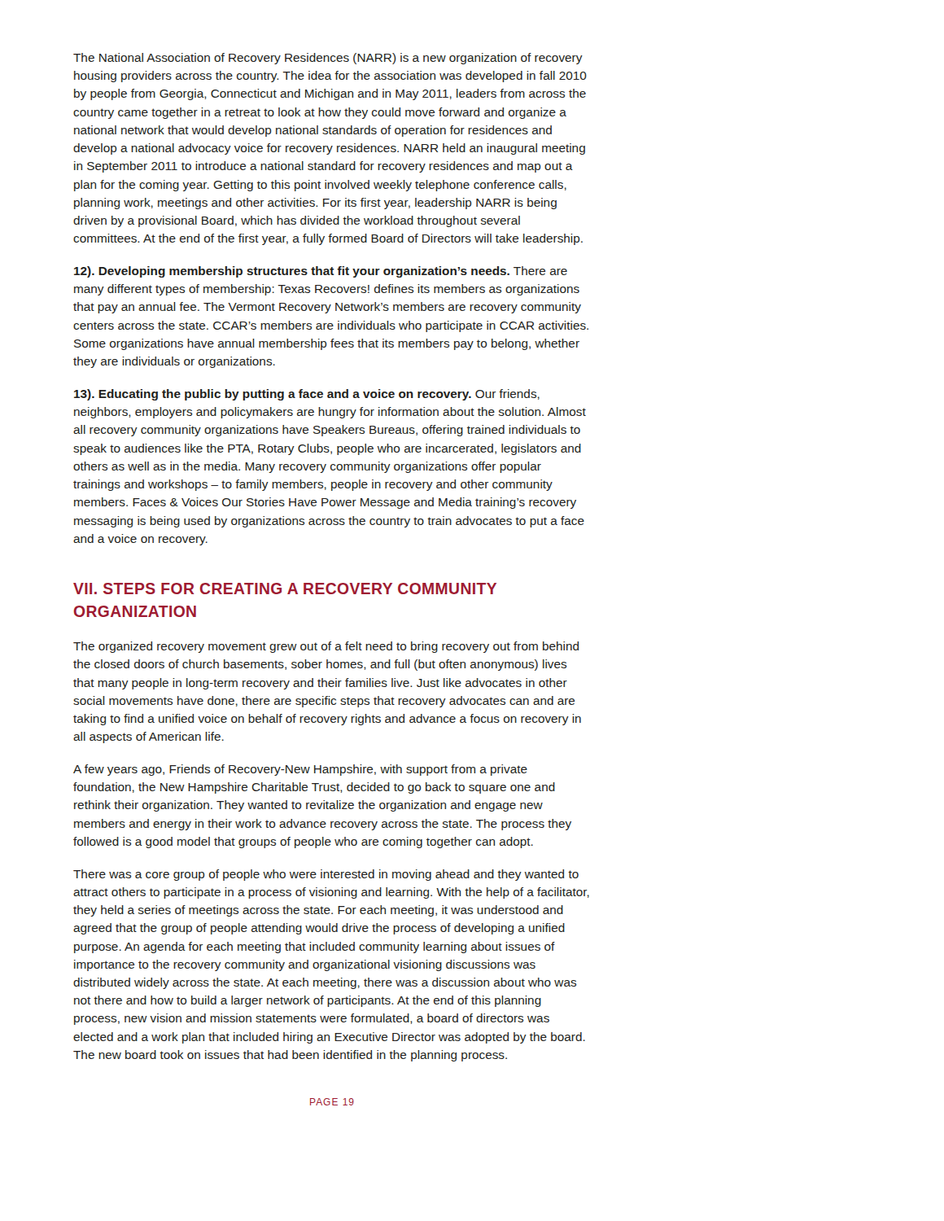The National Association of Recovery Residences (NARR) is a new organization of recovery housing providers across the country. The idea for the association was developed in fall 2010 by people from Georgia, Connecticut and Michigan and in May 2011, leaders from across the country came together in a retreat to look at how they could move forward and organize a national network that would develop national standards of operation for residences and develop a national advocacy voice for recovery residences. NARR held an inaugural meeting in September 2011 to introduce a national standard for recovery residences and map out a plan for the coming year. Getting to this point involved weekly telephone conference calls, planning work, meetings and other activities. For its first year, leadership NARR is being driven by a provisional Board, which has divided the workload throughout several committees. At the end of the first year, a fully formed Board of Directors will take leadership.
12). Developing membership structures that fit your organization’s needs. There are many different types of membership: Texas Recovers! defines its members as organizations that pay an annual fee. The Vermont Recovery Network’s members are recovery community centers across the state. CCAR’s members are individuals who participate in CCAR activities. Some organizations have annual membership fees that its members pay to belong, whether they are individuals or organizations.
13). Educating the public by putting a face and a voice on recovery. Our friends, neighbors, employers and policymakers are hungry for information about the solution. Almost all recovery community organizations have Speakers Bureaus, offering trained individuals to speak to audiences like the PTA, Rotary Clubs, people who are incarcerated, legislators and others as well as in the media. Many recovery community organizations offer popular trainings and workshops – to family members, people in recovery and other community members. Faces & Voices Our Stories Have Power Message and Media training’s recovery messaging is being used by organizations across the country to train advocates to put a face and a voice on recovery.
VII. Steps for Creating a Recovery Community Organization
The organized recovery movement grew out of a felt need to bring recovery out from behind the closed doors of church basements, sober homes, and full (but often anonymous) lives that many people in long-term recovery and their families live. Just like advocates in other social movements have done, there are specific steps that recovery advocates can and are taking to find a unified voice on behalf of recovery rights and advance a focus on recovery in all aspects of American life.
A few years ago, Friends of Recovery-New Hampshire, with support from a private foundation, the New Hampshire Charitable Trust, decided to go back to square one and rethink their organization. They wanted to revitalize the organization and engage new members and energy in their work to advance recovery across the state. The process they followed is a good model that groups of people who are coming together can adopt.
There was a core group of people who were interested in moving ahead and they wanted to attract others to participate in a process of visioning and learning. With the help of a facilitator, they held a series of meetings across the state. For each meeting, it was understood and agreed that the group of people attending would drive the process of developing a unified purpose. An agenda for each meeting that included community learning about issues of importance to the recovery community and organizational visioning discussions was distributed widely across the state. At each meeting, there was a discussion about who was not there and how to build a larger network of participants. At the end of this planning process, new vision and mission statements were formulated, a board of directors was elected and a work plan that included hiring an Executive Director was adopted by the board. The new board took on issues that had been identified in the planning process.
PAGE 19